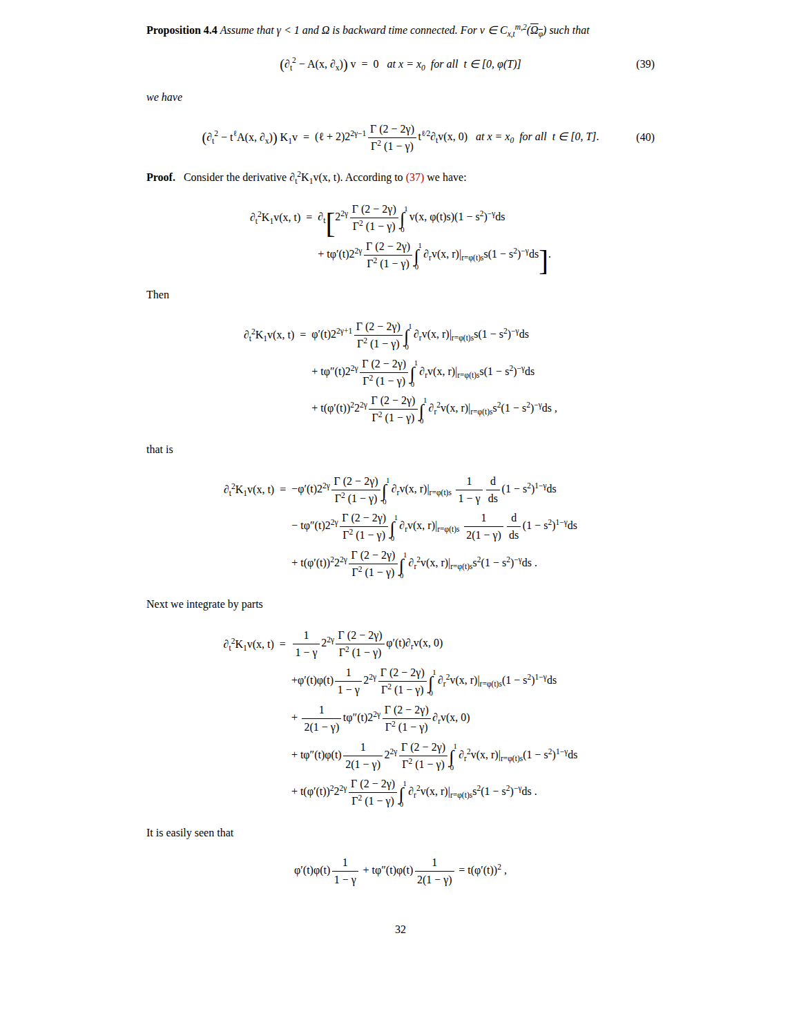Proposition 4.4 Assume that γ < 1 and Ω is backward time connected. For v ∈ Cx,tm,2(Ωφ) such that
| ( ∂ t 2 − A(x, ∂ x ) ) v | = | 0 at x = x 0 for all t ∈ [0, φ(T)] |
(39)
we have
| ( ∂ t 2 − t ℓ A(x, ∂ x ) ) K 1 v | = | (ℓ + 2)2 2γ−1 Γ (2 − 2γ) Γ 2 (1 − γ) t ℓ⁄2 ∂ t v(x, 0) at x = x 0 for all t ∈ [0, T] . |
(40)
Proof. Consider the derivative ∂t2K1v(x, t). According to (37) we have:
| ∂ t 2 K 1 v(x, t) | = | ∂ t [ 2 2γ Γ (2 − 2γ) Γ 2 (1 − γ) ∫ 1 0 v(x, φ(t)s)(1 − s 2 ) −γ ds |
| | | + tφ′(t)2 2γ Γ (2 − 2γ) Γ 2 (1 − γ) ∫ 1 0 ∂ r v(x, r)/ r=φ(t)s s(1 − s 2 ) −γ ds ] . |
Then
| ∂ t 2 K 1 v(x, t) | = | φ′(t)2 2γ+1 Γ (2 − 2γ) Γ 2 (1 − γ) ∫ 1 0 ∂ r v(x, r)/ r=φ(t)s s(1 − s 2 ) −γ ds |
| | | + tφ″(t)2 2γ Γ (2 − 2γ) Γ 2 (1 − γ) ∫ 1 0 ∂ r v(x, r)/ r=φ(t)s s(1 − s 2 ) −γ ds |
| | | + t(φ′(t)) 2 2 2γ Γ (2 − 2γ) Γ 2 (1 − γ) ∫ 1 0 ∂ r 2 v(x, r)/ r=φ(t)s s 2 (1 − s 2 ) −γ ds , |
that is
| ∂ t 2 K 1 v(x, t) | = | −φ′(t)2 2γ Γ (2 − 2γ) Γ 2 (1 − γ) ∫ 1 0 ∂ r v(x, r)/ r=φ(t)s 1 1 − γ d ds (1 − s 2 ) 1−γ ds |
| | | − tφ″(t)2 2γ Γ (2 − 2γ) Γ 2 (1 − γ) ∫ 1 0 ∂ r v(x, r)/ r=φ(t)s 1 2(1 − γ) d ds (1 − s 2 ) 1−γ ds |
| | | + t(φ′(t)) 2 2 2γ Γ (2 − 2γ) Γ 2 (1 − γ) ∫ 1 0 ∂ r 2 v(x, r)/ r=φ(t)s s 2 (1 − s 2 ) −γ ds . |
Next we integrate by parts
| ∂ t 2 K 1 v(x, t) | = | 1 1 − γ 2 2γ Γ (2 − 2γ) Γ 2 (1 − γ) φ′(t)∂ r v(x, 0) |
| | | +φ′(t)φ(t) 1 1 − γ 2 2γ Γ (2 − 2γ) Γ 2 (1 − γ) ∫ 1 0 ∂ r 2 v(x, r)/ r=φ(t)s (1 − s 2 ) 1−γ ds |
| | | + 1 2(1 − γ) tφ″(t)2 2γ Γ (2 − 2γ) Γ 2 (1 − γ) ∂ r v(x, 0) |
| | | + tφ″(t)φ(t) 1 2(1 − γ) 2 2γ Γ (2 − 2γ) Γ 2 (1 − γ) ∫ 1 0 ∂ r 2 v(x, r)/ r=φ(t)s (1 − s 2 ) 1−γ ds |
| | | + t(φ′(t)) 2 2 2γ Γ (2 − 2γ) Γ 2 (1 − γ) ∫ 1 0 ∂ r 2 v(x, r)/ r=φ(t)s s 2 (1 − s 2 ) −γ ds . |
It is easily seen that
φ′(t)φ(t)11 − γ + tφ″(t)φ(t)12(1 − γ) = t(φ′(t))2 ,
32